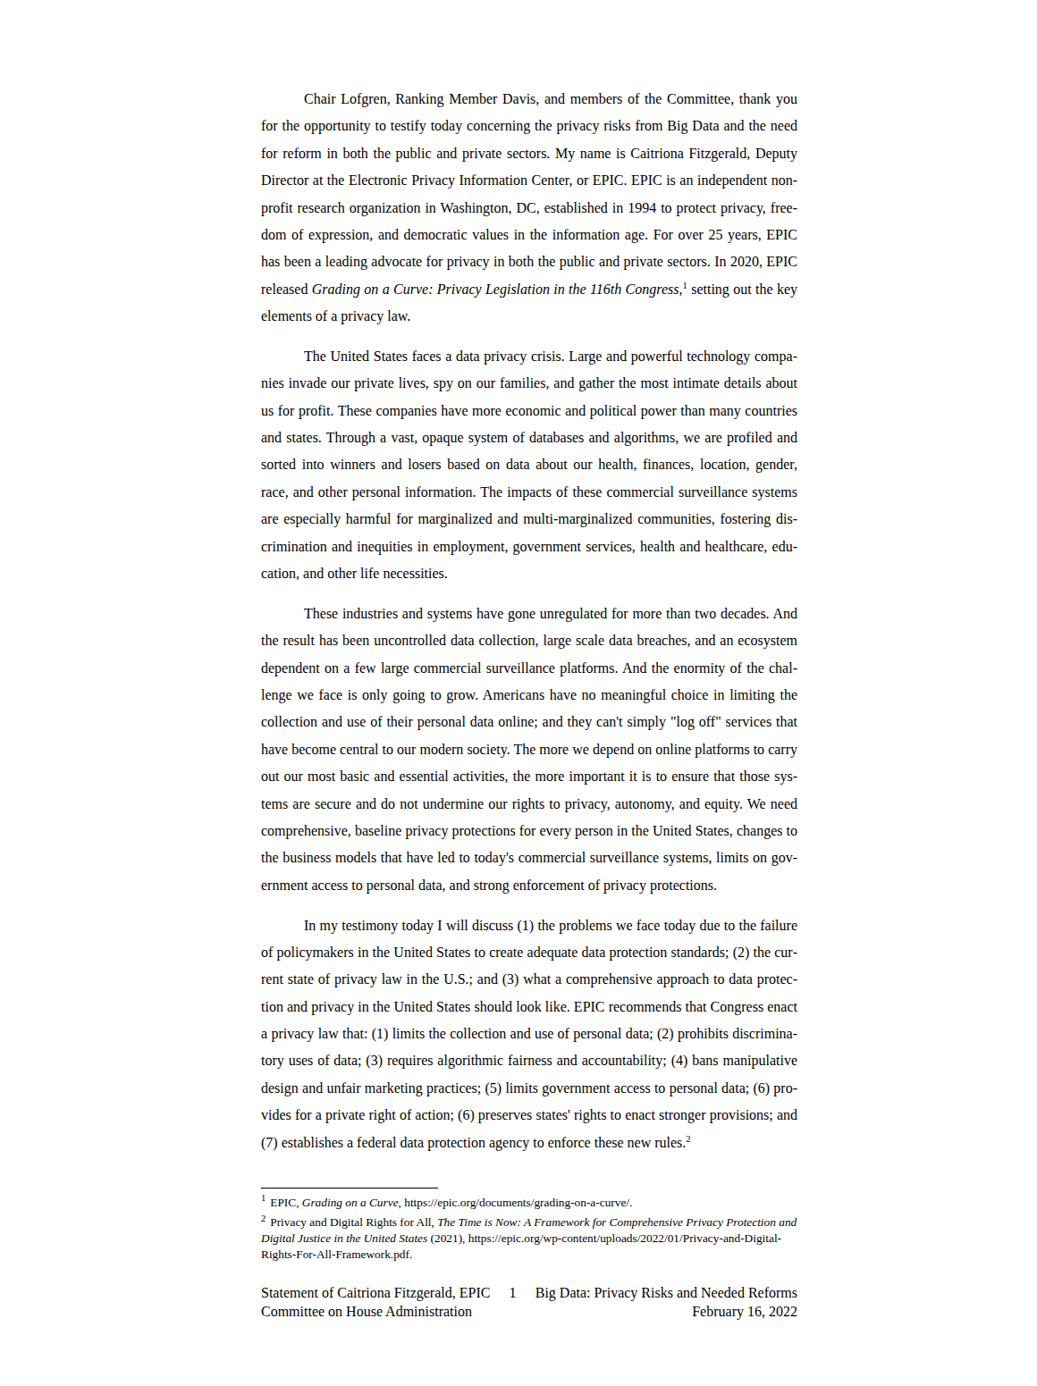Chair Lofgren, Ranking Member Davis, and members of the Committee, thank you for the opportunity to testify today concerning the privacy risks from Big Data and the need for reform in both the public and private sectors. My name is Caitriona Fitzgerald, Deputy Director at the Electronic Privacy Information Center, or EPIC. EPIC is an independent nonprofit research organization in Washington, DC, established in 1994 to protect privacy, freedom of expression, and democratic values in the information age. For over 25 years, EPIC has been a leading advocate for privacy in both the public and private sectors. In 2020, EPIC released Grading on a Curve: Privacy Legislation in the 116th Congress,1 setting out the key elements of a privacy law.
The United States faces a data privacy crisis. Large and powerful technology companies invade our private lives, spy on our families, and gather the most intimate details about us for profit. These companies have more economic and political power than many countries and states. Through a vast, opaque system of databases and algorithms, we are profiled and sorted into winners and losers based on data about our health, finances, location, gender, race, and other personal information. The impacts of these commercial surveillance systems are especially harmful for marginalized and multi-marginalized communities, fostering discrimination and inequities in employment, government services, health and healthcare, education, and other life necessities.
These industries and systems have gone unregulated for more than two decades. And the result has been uncontrolled data collection, large scale data breaches, and an ecosystem dependent on a few large commercial surveillance platforms. And the enormity of the challenge we face is only going to grow. Americans have no meaningful choice in limiting the collection and use of their personal data online; and they can't simply "log off" services that have become central to our modern society. The more we depend on online platforms to carry out our most basic and essential activities, the more important it is to ensure that those systems are secure and do not undermine our rights to privacy, autonomy, and equity. We need comprehensive, baseline privacy protections for every person in the United States, changes to the business models that have led to today's commercial surveillance systems, limits on government access to personal data, and strong enforcement of privacy protections.
In my testimony today I will discuss (1) the problems we face today due to the failure of policymakers in the United States to create adequate data protection standards; (2) the current state of privacy law in the U.S.; and (3) what a comprehensive approach to data protection and privacy in the United States should look like. EPIC recommends that Congress enact a privacy law that: (1) limits the collection and use of personal data; (2) prohibits discriminatory uses of data; (3) requires algorithmic fairness and accountability; (4) bans manipulative design and unfair marketing practices; (5) limits government access to personal data; (6) provides for a private right of action; (6) preserves states' rights to enact stronger provisions; and (7) establishes a federal data protection agency to enforce these new rules.2
1 EPIC, Grading on a Curve, https://epic.org/documents/grading-on-a-curve/.
2 Privacy and Digital Rights for All, The Time is Now: A Framework for Comprehensive Privacy Protection and Digital Justice in the United States (2021), https://epic.org/wp-content/uploads/2022/01/Privacy-and-Digital-Rights-For-All-Framework.pdf.
Statement of Caitriona Fitzgerald, EPIC
Committee on House Administration
1
Big Data: Privacy Risks and Needed Reforms February 16, 2022